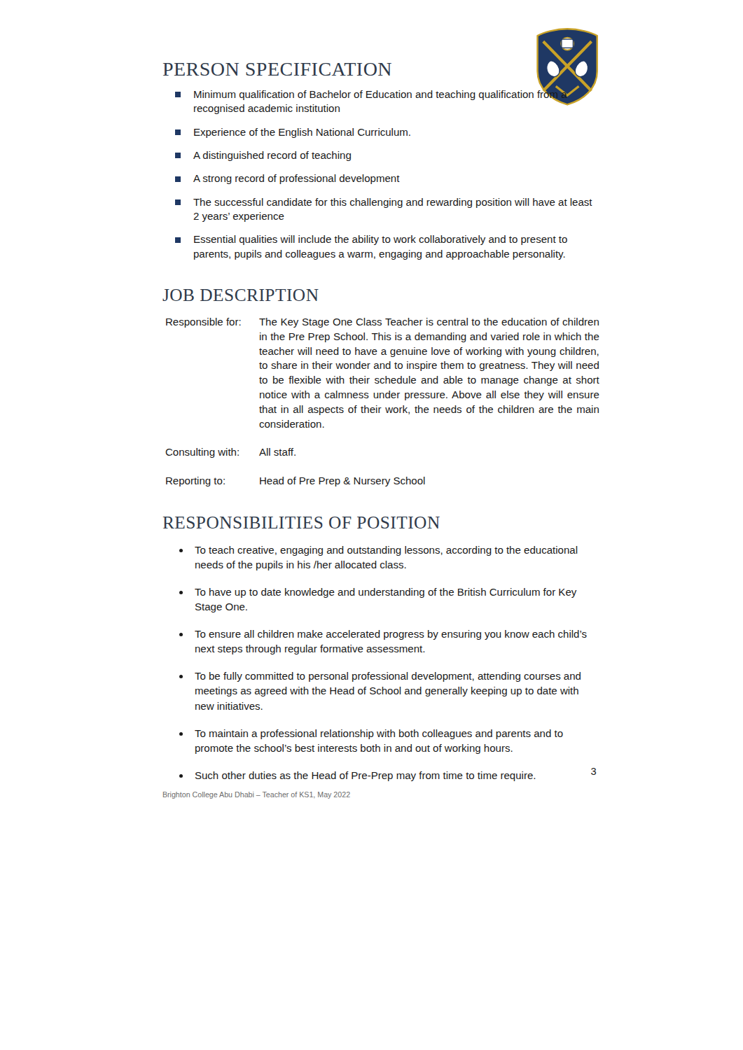PERSON SPECIFICATION
Minimum qualification of Bachelor of Education and teaching qualification from a recognised academic institution
Experience of the English National Curriculum.
A distinguished record of teaching
A strong record of professional development
The successful candidate for this challenging and rewarding position will have at least 2 years’ experience
Essential qualities will include the ability to work collaboratively and to present to parents, pupils and colleagues a warm, engaging and approachable personality.
JOB DESCRIPTION
| Responsible for: | The Key Stage One Class Teacher is central to the education of children in the Pre Prep School. This is a demanding and varied role in which the teacher will need to have a genuine love of working with young children, to share in their wonder and to inspire them to greatness. They will need to be flexible with their schedule and able to manage change at short notice with a calmness under pressure. Above all else they will ensure that in all aspects of their work, the needs of the children are the main consideration. |
| Consulting with: | All staff. |
| Reporting to: | Head of Pre Prep & Nursery School |
RESPONSIBILITIES OF POSITION
To teach creative, engaging and outstanding lessons, according to the educational needs of the pupils in his /her allocated class.
To have up to date knowledge and understanding of the British Curriculum for Key Stage One.
To ensure all children make accelerated progress by ensuring you know each child’s next steps through regular formative assessment.
To be fully committed to personal professional development, attending courses and meetings as agreed with the Head of School and generally keeping up to date with new initiatives.
To maintain a professional relationship with both colleagues and parents and to promote the school’s best interests both in and out of working hours.
Such other duties as the Head of Pre-Prep may from time to time require.
3
Brighton College Abu Dhabi – Teacher of KS1, May 2022